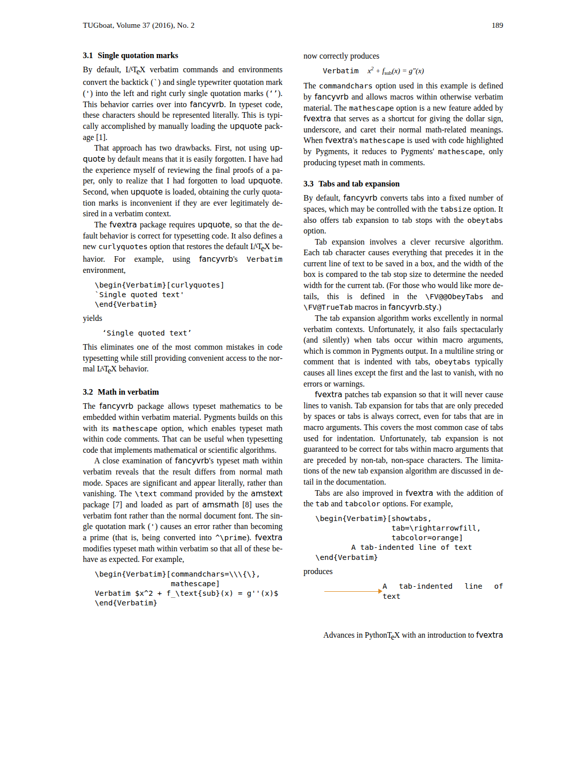TUGboat, Volume 37 (2016), No. 2 189
3.1 Single quotation marks
By default, La Te X verbatim commands and environments convert the backtick (`) and single typewriter quotation mark (') into the left and right curly single quotation marks (‘’). This behavior carries over into fancyvrb. In typeset code, these characters should be represented literally. This is typically accomplished by manually loading the upquote package [1].
That approach has two drawbacks. First, not using upquote by default means that it is easily forgotten. I have had the experience myself of reviewing the final proofs of a paper, only to realize that I had forgotten to load upquote. Second, when upquote is loaded, obtaining the curly quotation marks is inconvenient if they are ever legitimately desired in a verbatim context.
The fvextra package requires upquote, so that the default behavior is correct for typesetting code. It also defines a new curlyquotes option that restores the default La Te X behavior. For example, using fancyvrb's Verbatim environment,
\begin{Verbatim}[curlyquotes]
`Single quoted text'
\end{Verbatim}
yields
‘Single quoted text’
This eliminates one of the most common mistakes in code typesetting while still providing convenient access to the normal La Te X behavior.
3.2 Math in verbatim
The fancyvrb package allows typeset mathematics to be embedded within verbatim material. Pygments builds on this with its mathescape option, which enables typeset math within code comments. That can be useful when typesetting code that implements mathematical or scientific algorithms.
A close examination of fancyvrb's typeset math within verbatim reveals that the result differs from normal math mode. Spaces are significant and appear literally, rather than vanishing. The \text command provided by the amstext package [7] and loaded as part of amsmath [8] uses the verbatim font rather than the normal document font. The single quotation mark (') causes an error rather than becoming a prime (that is, being converted into ^\prime). fvextra modifies typeset math within verbatim so that all of these behave as expected. For example,
\begin{Verbatim}[commandchars=\\\{\},
                 mathescape]
Verbatim $x^2 + f_\text{sub}(x) = g''(x)$
\end{Verbatim}
now correctly produces
Verbatim  x2 + fsub(x) = g″(x)
The commandchars option used in this example is defined by fancyvrb and allows macros within otherwise verbatim material. The mathescape option is a new feature added by fvextra that serves as a shortcut for giving the dollar sign, underscore, and caret their normal math-related meanings. When fvextra's mathescape is used with code highlighted by Pygments, it reduces to Pygments' mathescape, only producing typeset math in comments.
3.3 Tabs and tab expansion
By default, fancyvrb converts tabs into a fixed number of spaces, which may be controlled with the tabsize option. It also offers tab expansion to tab stops with the obeytabs option.
Tab expansion involves a clever recursive algorithm. Each tab character causes everything that precedes it in the current line of text to be saved in a box, and the width of the box is compared to the tab stop size to determine the needed width for the current tab. (For those who would like more details, this is defined in the \FV@@ObeyTabs and \FV@TrueTab macros in fancyvrb.sty.)
The tab expansion algorithm works excellently in normal verbatim contexts. Unfortunately, it also fails spectacularly (and silently) when tabs occur within macro arguments, which is common in Pygments output. In a multiline string or comment that is indented with tabs, obeytabs typically causes all lines except the first and the last to vanish, with no errors or warnings.
fvextra patches tab expansion so that it will never cause lines to vanish. Tab expansion for tabs that are only preceded by spaces or tabs is always correct, even for tabs that are in macro arguments. This covers the most common case of tabs used for indentation. Unfortunately, tab expansion is not guaranteed to be correct for tabs within macro arguments that are preceded by non-tab, non-space characters. The limitations of the new tab expansion algorithm are discussed in detail in the documentation.
Tabs are also improved in fvextra with the addition of the tab and tabcolor options. For example,
\begin{Verbatim}[showtabs,
                 tab=\rightarrowfill,
                 tabcolor=orange]
        A tab-indented line of text
\end{Verbatim}
produces
A tab-indented line of text
Advances in PythonTe X with an introduction to fvextra